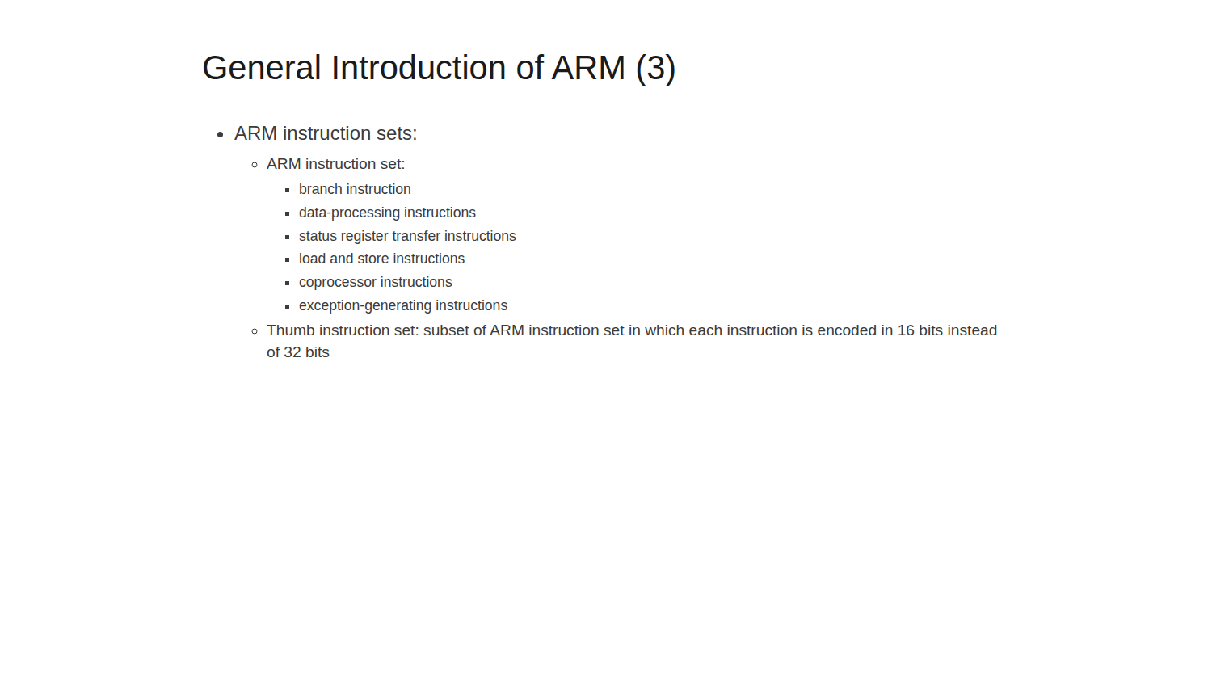General Introduction of ARM (3)
ARM instruction sets:
ARM instruction set:
branch instruction
data-processing instructions
status register transfer instructions
load and store instructions
coprocessor instructions
exception-generating instructions
Thumb instruction set: subset of ARM instruction set in which each instruction is encoded in 16 bits instead of 32 bits